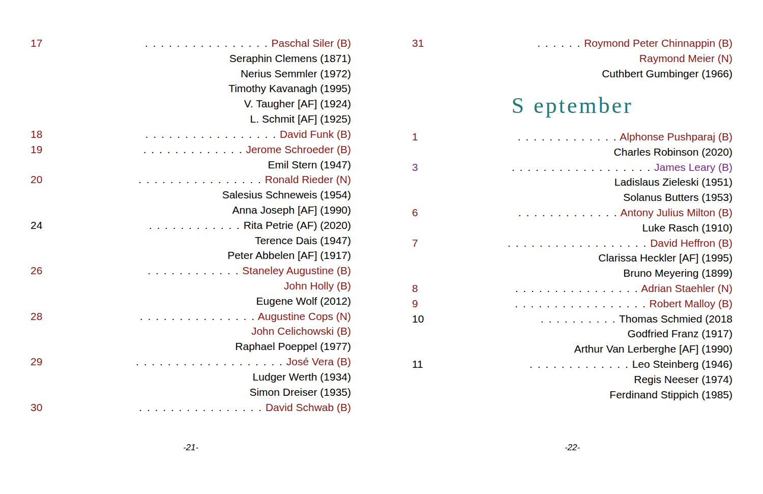17 . . . . . . . . . . . . . . . . Paschal Siler (B)
Seraphin Clemens (1871)
Nerius Semmler (1972)
Timothy Kavanagh (1995)
V. Taugher [AF] (1924)
L. Schmit [AF] (1925)
18 . . . . . . . . . . . . . . . . . David Funk (B)
19 . . . . . . . . . . . . . Jerome Schroeder (B)
Emil Stern (1947)
20 . . . . . . . . . . . . . . . . Ronald Rieder (N)
Salesius Schneweis (1954)
Anna Joseph [AF] (1990)
24 . . . . . . . . . . . . Rita Petrie (AF) (2020)
Terence Dais (1947)
Peter Abbelen [AF] (1917)
26 . . . . . . . . . . . . Staneley Augustine (B)
John Holly (B)
Eugene Wolf (2012)
28 . . . . . . . . . . . . . . . Augustine Cops (N)
John Celichowski (B)
Raphael Poeppel (1977)
29 . . . . . . . . . . . . . . . . . . . José Vera (B)
Ludger Werth (1934)
Simon Dreiser (1935)
30 . . . . . . . . . . . . . . . . David Schwab (B)
-21-
31 . . . . . . Roymond Peter Chinnappin (B)
Raymond Meier (N)
Cuthbert Gumbinger (1966)
S eptember
1 . . . . . . . . . . . . . Alphonse Pushparaj (B)
Charles Robinson (2020)
3 . . . . . . . . . . . . . . . . . . James Leary (B)
Ladislaus Zieleski (1951)
Solanus Butters (1953)
6 . . . . . . . . . . . . . Antony Julius Milton (B)
Luke Rasch (1910)
7 . . . . . . . . . . . . . . . . . . David Heffron (B)
Clarissa Heckler [AF] (1995)
Bruno Meyering (1899)
8 . . . . . . . . . . . . . . . . Adrian Staehler (N)
9 . . . . . . . . . . . . . . . . . Robert Malloy (B)
10 . . . . . . . . . . Thomas Schmied (2018
Godfried Franz (1917)
Arthur Van Lerberghe [AF] (1990)
11 . . . . . . . . . . . . . Leo Steinberg (1946)
Regis Neeser (1974)
Ferdinand Stippich (1985)
-22-